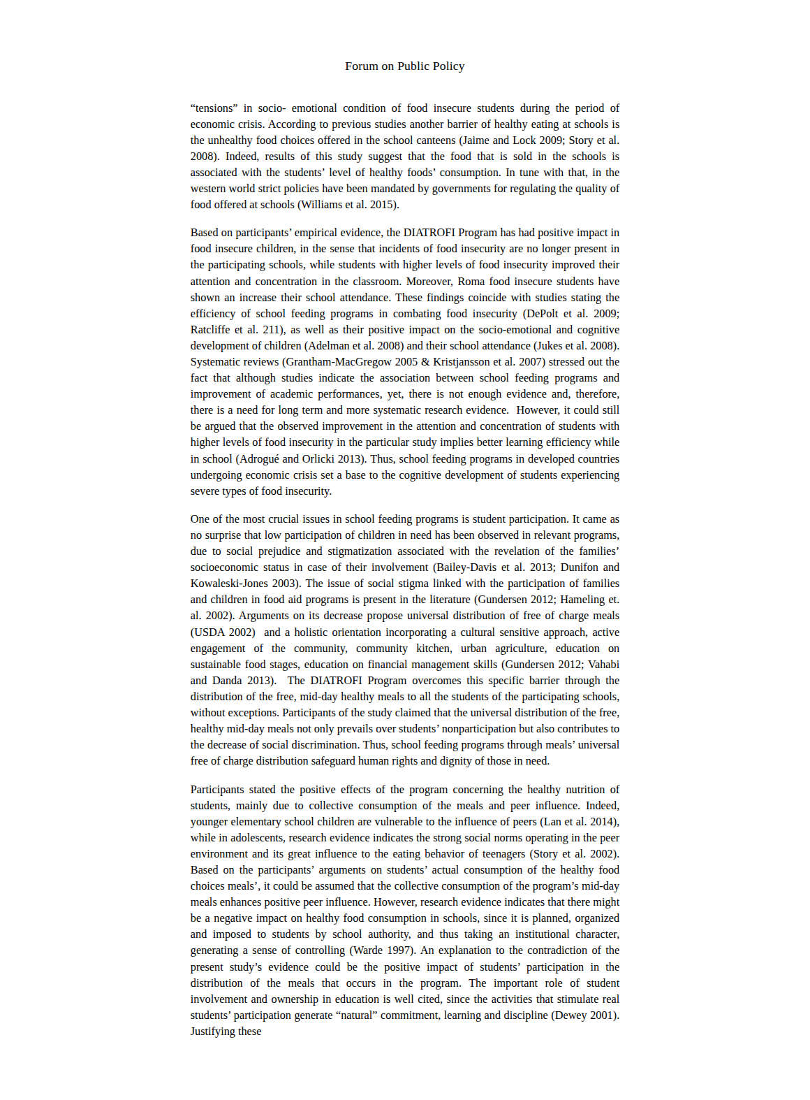Forum on Public Policy
“tensions” in socio- emotional condition of food insecure students during the period of economic crisis. According to previous studies another barrier of healthy eating at schools is the unhealthy food choices offered in the school canteens (Jaime and Lock 2009; Story et al. 2008). Indeed, results of this study suggest that the food that is sold in the schools is associated with the students’ level of healthy foods’ consumption. In tune with that, in the western world strict policies have been mandated by governments for regulating the quality of food offered at schools (Williams et al. 2015).
Based on participants’ empirical evidence, the DIATROFI Program has had positive impact in food insecure children, in the sense that incidents of food insecurity are no longer present in the participating schools, while students with higher levels of food insecurity improved their attention and concentration in the classroom. Moreover, Roma food insecure students have shown an increase their school attendance. These findings coincide with studies stating the efficiency of school feeding programs in combating food insecurity (DePolt et al. 2009; Ratcliffe et al. 211), as well as their positive impact on the socio-emotional and cognitive development of children (Adelman et al. 2008) and their school attendance (Jukes et al. 2008). Systematic reviews (Grantham-MacGregow 2005 & Kristjansson et al. 2007) stressed out the fact that although studies indicate the association between school feeding programs and improvement of academic performances, yet, there is not enough evidence and, therefore, there is a need for long term and more systematic research evidence. However, it could still be argued that the observed improvement in the attention and concentration of students with higher levels of food insecurity in the particular study implies better learning efficiency while in school (Adrogué and Orlicki 2013). Thus, school feeding programs in developed countries undergoing economic crisis set a base to the cognitive development of students experiencing severe types of food insecurity.
One of the most crucial issues in school feeding programs is student participation. It came as no surprise that low participation of children in need has been observed in relevant programs, due to social prejudice and stigmatization associated with the revelation of the families’ socioeconomic status in case of their involvement (Bailey-Davis et al. 2013; Dunifon and Kowaleski-Jones 2003). The issue of social stigma linked with the participation of families and children in food aid programs is present in the literature (Gundersen 2012; Hameling et. al. 2002). Arguments on its decrease propose universal distribution of free of charge meals (USDA 2002) and a holistic orientation incorporating a cultural sensitive approach, active engagement of the community, community kitchen, urban agriculture, education on sustainable food stages, education on financial management skills (Gundersen 2012; Vahabi and Danda 2013). The DIATROFI Program overcomes this specific barrier through the distribution of the free, mid-day healthy meals to all the students of the participating schools, without exceptions. Participants of the study claimed that the universal distribution of the free, healthy mid-day meals not only prevails over students’ nonparticipation but also contributes to the decrease of social discrimination. Thus, school feeding programs through meals’ universal free of charge distribution safeguard human rights and dignity of those in need.
Participants stated the positive effects of the program concerning the healthy nutrition of students, mainly due to collective consumption of the meals and peer influence. Indeed, younger elementary school children are vulnerable to the influence of peers (Lan et al. 2014), while in adolescents, research evidence indicates the strong social norms operating in the peer environment and its great influence to the eating behavior of teenagers (Story et al. 2002). Based on the participants’ arguments on students’ actual consumption of the healthy food choices meals’, it could be assumed that the collective consumption of the program’s mid-day meals enhances positive peer influence. However, research evidence indicates that there might be a negative impact on healthy food consumption in schools, since it is planned, organized and imposed to students by school authority, and thus taking an institutional character, generating a sense of controlling (Warde 1997). An explanation to the contradiction of the present study’s evidence could be the positive impact of students’ participation in the distribution of the meals that occurs in the program. The important role of student involvement and ownership in education is well cited, since the activities that stimulate real students’ participation generate “natural” commitment, learning and discipline (Dewey 2001). Justifying these